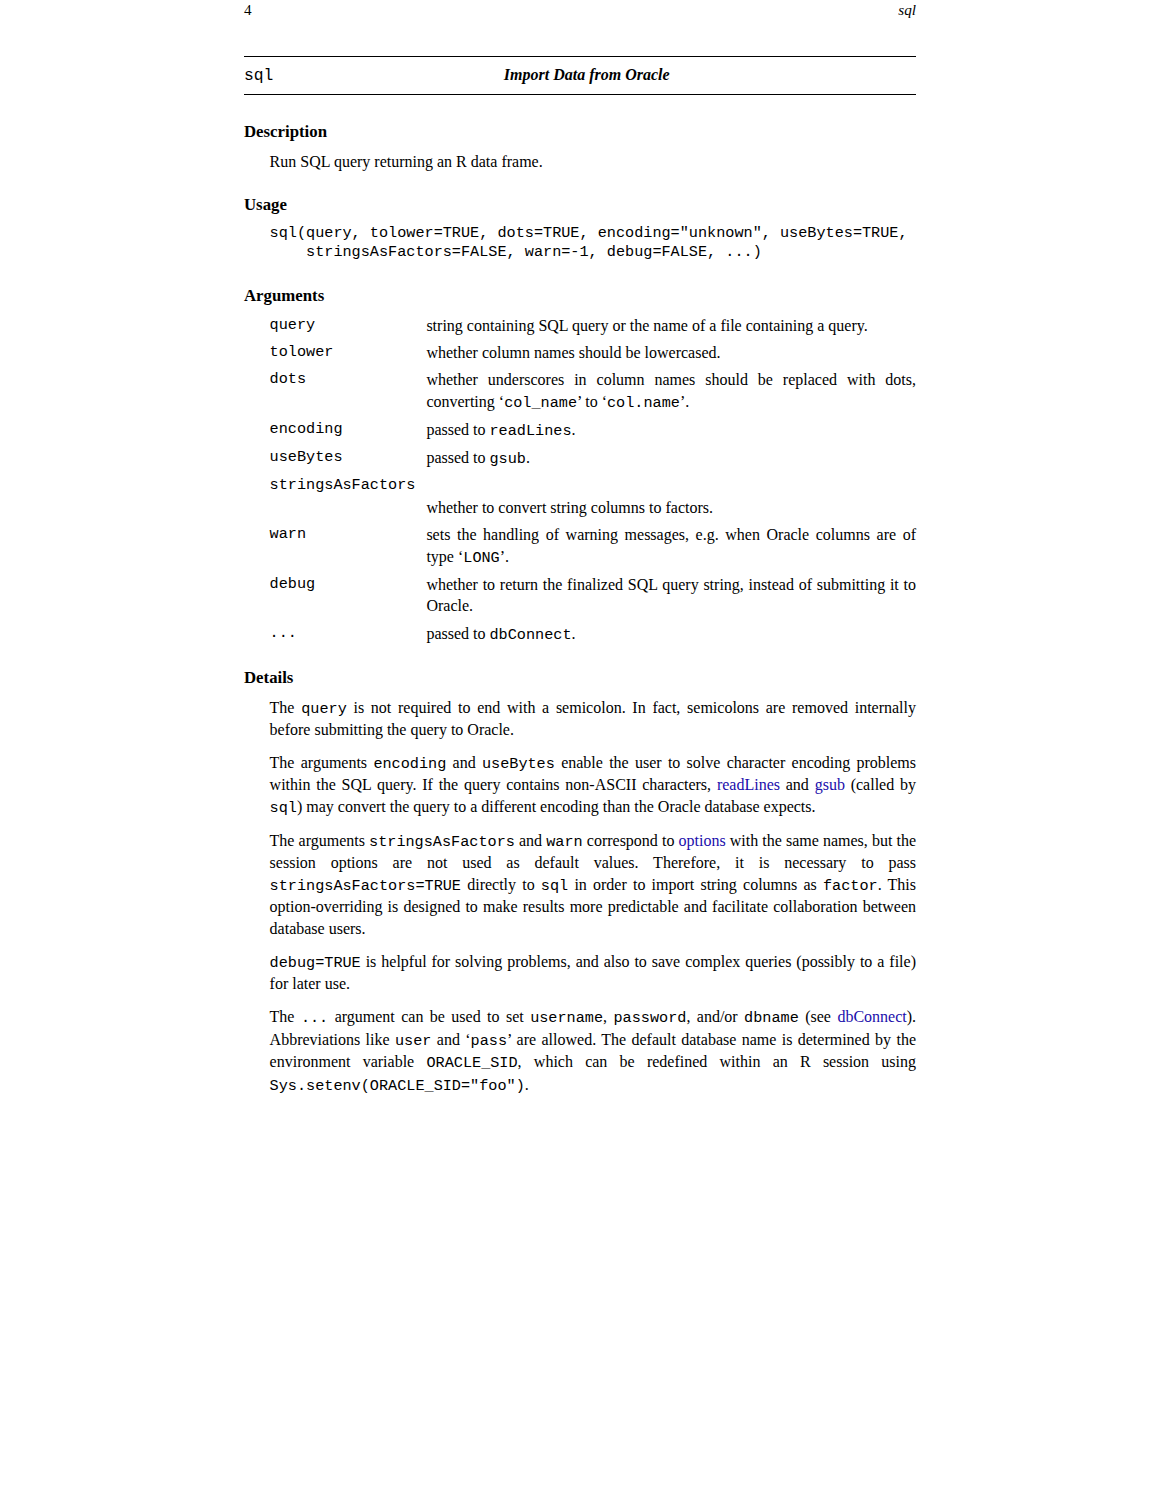4 sql
sql Import Data from Oracle
Description
Run SQL query returning an R data frame.
Usage
sql(query, tolower=TRUE, dots=TRUE, encoding="unknown", useBytes=TRUE,
    stringsAsFactors=FALSE, warn=-1, debug=FALSE, ...)
Arguments
query
string containing SQL query or the name of a file containing a query.
tolower
whether column names should be lowercased.
dots
whether underscores in column names should be replaced with dots, converting ‘col_name’ to ‘col.name’.
encoding
passed to readLines.
useBytes
passed to gsub.
stringsAsFactors
whether to convert string columns to factors.
warn
sets the handling of warning messages, e.g. when Oracle columns are of type ‘LONG’.
debug
whether to return the finalized SQL query string, instead of submitting it to Oracle.
...
passed to dbConnect.
Details
The query is not required to end with a semicolon. In fact, semicolons are removed internally before submitting the query to Oracle.
The arguments encoding and useBytes enable the user to solve character encoding problems within the SQL query. If the query contains non-ASCII characters, readLines and gsub (called by sql) may convert the query to a different encoding than the Oracle database expects.
The arguments stringsAsFactors and warn correspond to options with the same names, but the session options are not used as default values. Therefore, it is necessary to pass stringsAsFactors=TRUE directly to sql in order to import string columns as factor. This option-overriding is designed to make results more predictable and facilitate collaboration between database users.
debug=TRUE is helpful for solving problems, and also to save complex queries (possibly to a file) for later use.
The ... argument can be used to set username, password, and/or dbname (see dbConnect). Abbreviations like user and ‘pass’ are allowed. The default database name is determined by the environment variable ORACLE_SID, which can be redefined within an R session using Sys.setenv(ORACLE_SID="foo").